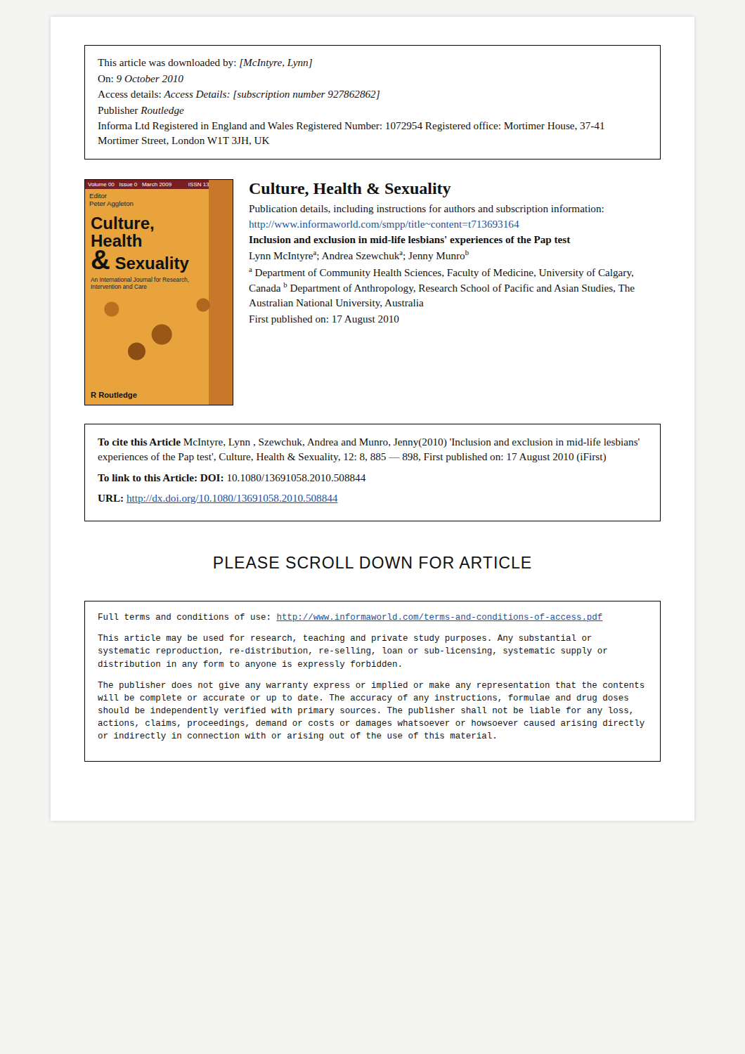This article was downloaded by: [McIntyre, Lynn]
On: 9 October 2010
Access details: Access Details: [subscription number 927862862]
Publisher Routledge
Informa Ltd Registered in England and Wales Registered Number: 1072954 Registered office: Mortimer House, 37-41 Mortimer Street, London W1T 3JH, UK
Volume 00 Issue 0 March 2009 ISSN 1369-1058
Editor
Peter Aggleton
Culture,
Health
& Sexuality
An International Journal for Research,
Intervention and Care
R Routledge
Culture, Health & Sexuality
Publication details, including instructions for authors and subscription information:
http://www.informaworld.com/smpp/title~content=t713693164
Inclusion and exclusion in mid-life lesbians' experiences of the Pap test
Lynn McIntyrea; Andrea Szewchuka; Jenny Munrob
a Department of Community Health Sciences, Faculty of Medicine, University of Calgary, Canada b Department of Anthropology, Research School of Pacific and Asian Studies, The Australian National University, Australia
First published on: 17 August 2010
To cite this Article McIntyre, Lynn , Szewchuk, Andrea and Munro, Jenny(2010) 'Inclusion and exclusion in mid-life lesbians' experiences of the Pap test', Culture, Health & Sexuality, 12: 8, 885 — 898, First published on: 17 August 2010 (iFirst)
To link to this Article: DOI: 10.1080/13691058.2010.508844
URL: http://dx.doi.org/10.1080/13691058.2010.508844
PLEASE SCROLL DOWN FOR ARTICLE
Full terms and conditions of use: http://www.informaworld.com/terms-and-conditions-of-access.pdf
This article may be used for research, teaching and private study purposes. Any substantial or systematic reproduction, re-distribution, re-selling, loan or sub-licensing, systematic supply or distribution in any form to anyone is expressly forbidden.
The publisher does not give any warranty express or implied or make any representation that the contents will be complete or accurate or up to date. The accuracy of any instructions, formulae and drug doses should be independently verified with primary sources. The publisher shall not be liable for any loss, actions, claims, proceedings, demand or costs or damages whatsoever or howsoever caused arising directly or indirectly in connection with or arising out of the use of this material.